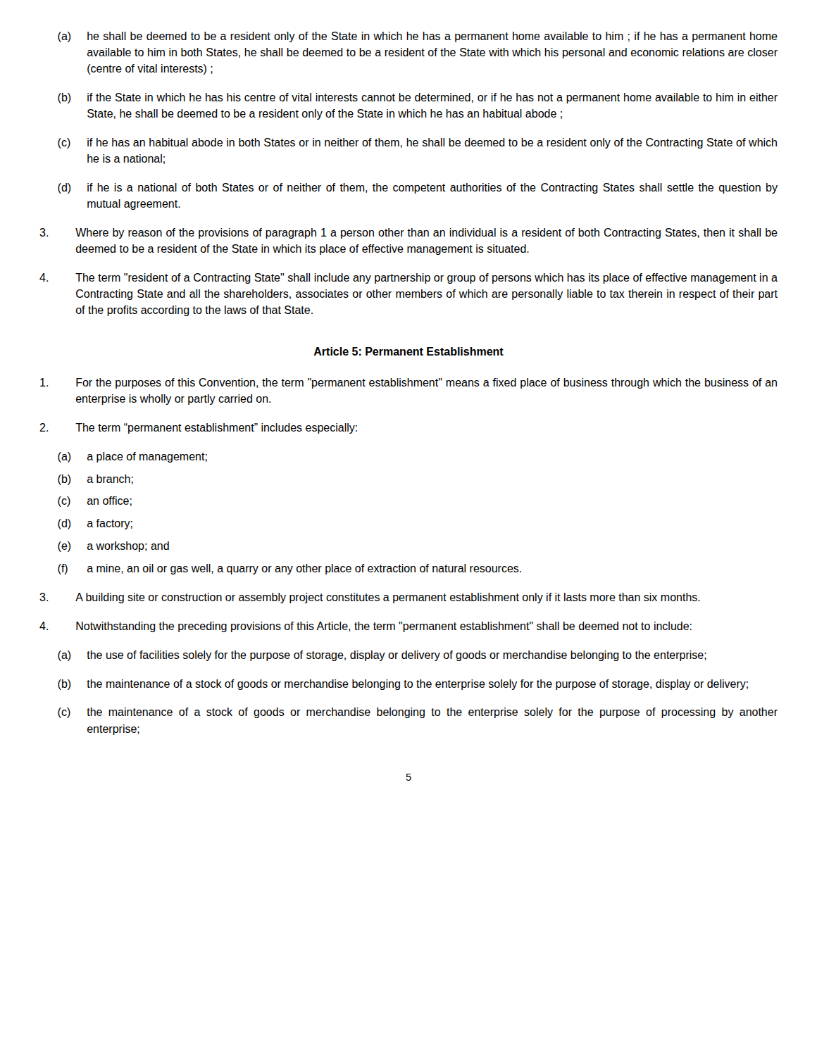(a)
he shall be deemed to be a resident only of the State in which he has a permanent home available to him ; if he has a permanent home available to him in both States, he shall be deemed to be a resident of the State with which his personal and economic relations are closer (centre of vital interests) ;
(b)
if the State in which he has his centre of vital interests cannot be determined, or if he has not a permanent home available to him in either State, he shall be deemed to be a resident only of the State in which he has an habitual abode ;
(c)
if he has an habitual abode in both States or in neither of them, he shall be deemed to be a resident only of the Contracting State of which he is a national;
(d)
if he is a national of both States or of neither of them, the competent authorities of the Contracting States shall settle the question by mutual agreement.
3.
Where by reason of the provisions of paragraph 1 a person other than an individual is a resident of both Contracting States, then it shall be deemed to be a resident of the State in which its place of effective management is situated.
4.
The term "resident of a Contracting State" shall include any partnership or group of persons which has its place of effective management in a Contracting State and all the shareholders, associates or other members of which are personally liable to tax therein in respect of their part of the profits according to the laws of that State.
Article 5: Permanent Establishment
1.
For the purposes of this Convention, the term "permanent establishment" means a fixed place of business through which the business of an enterprise is wholly or partly carried on.
2.
The term “permanent establishment” includes especially:
(a)
a place of management;
(b)
a branch;
(c)
an office;
(d)
a factory;
(e)
a workshop; and
(f)
a mine, an oil or gas well, a quarry or any other place of extraction of natural resources.
3.
A building site or construction or assembly project constitutes a permanent establishment only if it lasts more than six months.
4.
Notwithstanding the preceding provisions of this Article, the term "permanent establishment" shall be deemed not to include:
(a)
the use of facilities solely for the purpose of storage, display or delivery of goods or merchandise belonging to the enterprise;
(b)
the maintenance of a stock of goods or merchandise belonging to the enterprise solely for the purpose of storage, display or delivery;
(c)
the maintenance of a stock of goods or merchandise belonging to the enterprise solely for the purpose of processing by another enterprise;
5